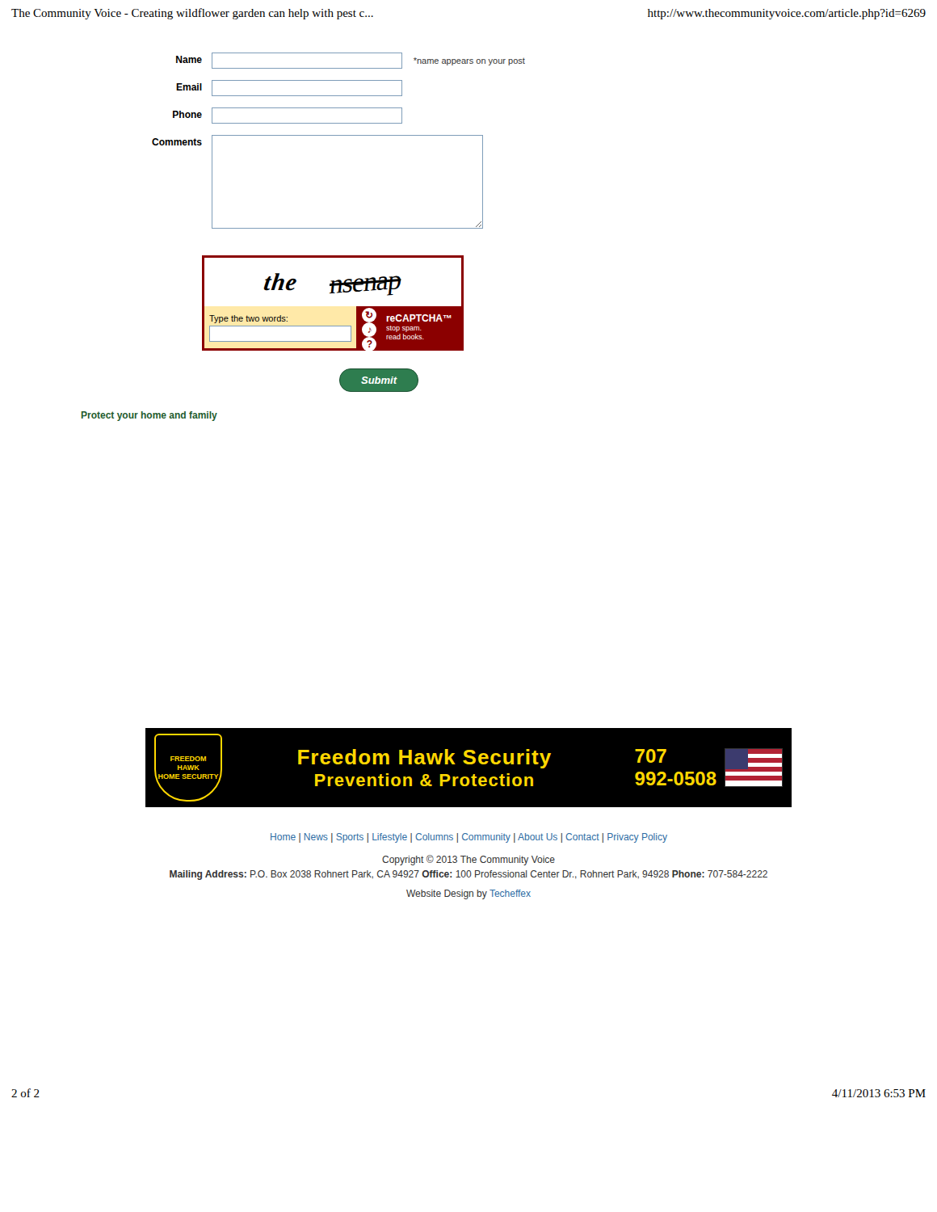The Community Voice - Creating wildflower garden can help with pest c...
http://www.thecommunityvoice.com/article.php?id=6269
Name
*name appears on your post
Email
Phone
Comments
the nsenap
Type the two words:
↻
♪
?
reCAPTCHA™ stop spam.
read books.
Submit
Protect your home and family
FREEDOM
HAWK
HOME SECURITY
Freedom Hawk Security
Prevention & Protection
707
992-0508
Home | News | Sports | Lifestyle | Columns | Community | About Us | Contact | Privacy Policy
Copyright © 2013 The Community Voice
Mailing Address: P.O. Box 2038 Rohnert Park, CA 94927 Office: 100 Professional Center Dr., Rohnert Park, 94928 Phone: 707-584-2222
Website Design by Techeffex
2 of 2
4/11/2013 6:53 PM